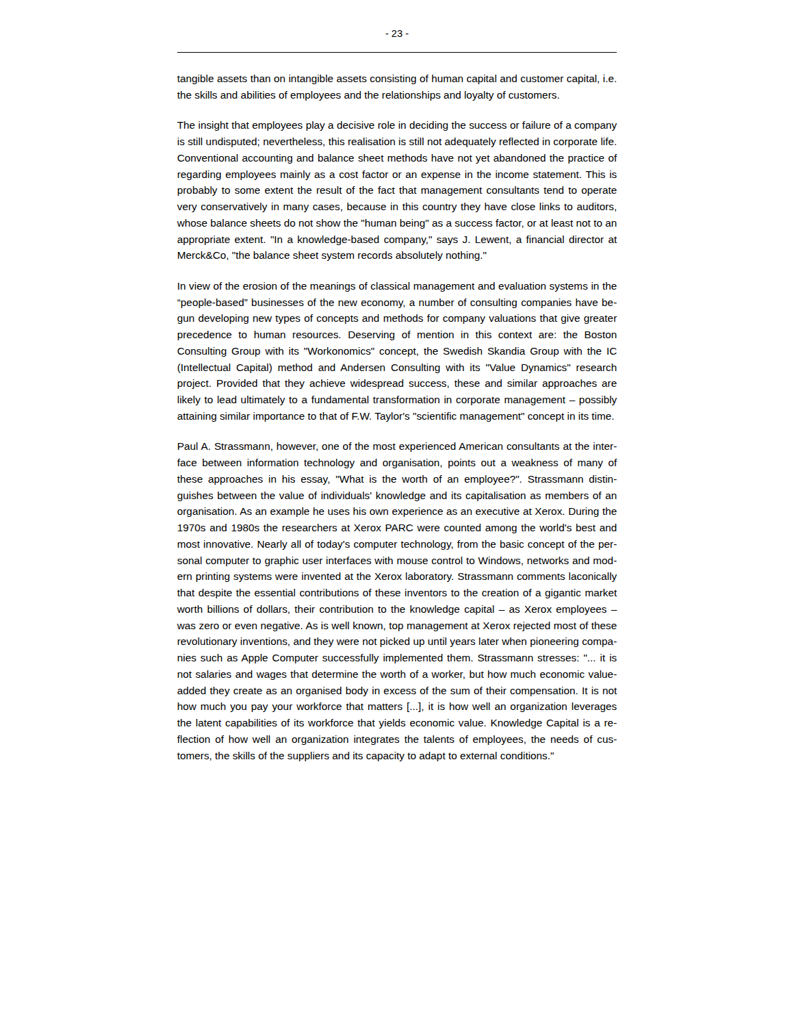- 23 -
tangible assets than on intangible assets consisting of human capital and customer capital, i.e. the skills and abilities of employees and the relationships and loyalty of customers.
The insight that employees play a decisive role in deciding the success or failure of a company is still undisputed; nevertheless, this realisation is still not adequately reflected in corporate life. Conventional accounting and balance sheet methods have not yet abandoned the practice of regarding employees mainly as a cost factor or an expense in the income statement. This is probably to some extent the result of the fact that management consultants tend to operate very conservatively in many cases, because in this country they have close links to auditors, whose balance sheets do not show the "human being" as a success factor, or at least not to an appropriate extent. "In a knowledge-based company," says J. Lewent, a financial director at Merck&Co, "the balance sheet system records absolutely nothing."
In view of the erosion of the meanings of classical management and evaluation systems in the “people-based” businesses of the new economy, a number of consulting companies have begun developing new types of concepts and methods for company valuations that give greater precedence to human resources. Deserving of mention in this context are: the Boston Consulting Group with its "Workonomics" concept, the Swedish Skandia Group with the IC (Intellectual Capital) method and Andersen Consulting with its "Value Dynamics" research project. Provided that they achieve widespread success, these and similar approaches are likely to lead ultimately to a fundamental transformation in corporate management – possibly attaining similar importance to that of F.W. Taylor's "scientific management" concept in its time.
Paul A. Strassmann, however, one of the most experienced American consultants at the interface between information technology and organisation, points out a weakness of many of these approaches in his essay, "What is the worth of an employee?". Strassmann distinguishes between the value of individuals' knowledge and its capitalisation as members of an organisation. As an example he uses his own experience as an executive at Xerox. During the 1970s and 1980s the researchers at Xerox PARC were counted among the world's best and most innovative. Nearly all of today's computer technology, from the basic concept of the personal computer to graphic user interfaces with mouse control to Windows, networks and modern printing systems were invented at the Xerox laboratory. Strassmann comments laconically that despite the essential contributions of these inventors to the creation of a gigantic market worth billions of dollars, their contribution to the knowledge capital – as Xerox employees – was zero or even negative. As is well known, top management at Xerox rejected most of these revolutionary inventions, and they were not picked up until years later when pioneering companies such as Apple Computer successfully implemented them. Strassmann stresses: "... it is not salaries and wages that determine the worth of a worker, but how much economic value-added they create as an organised body in excess of the sum of their compensation. It is not how much you pay your workforce that matters [...], it is how well an organization leverages the latent capabilities of its workforce that yields economic value. Knowledge Capital is a reflection of how well an organization integrates the talents of employees, the needs of customers, the skills of the suppliers and its capacity to adapt to external conditions."